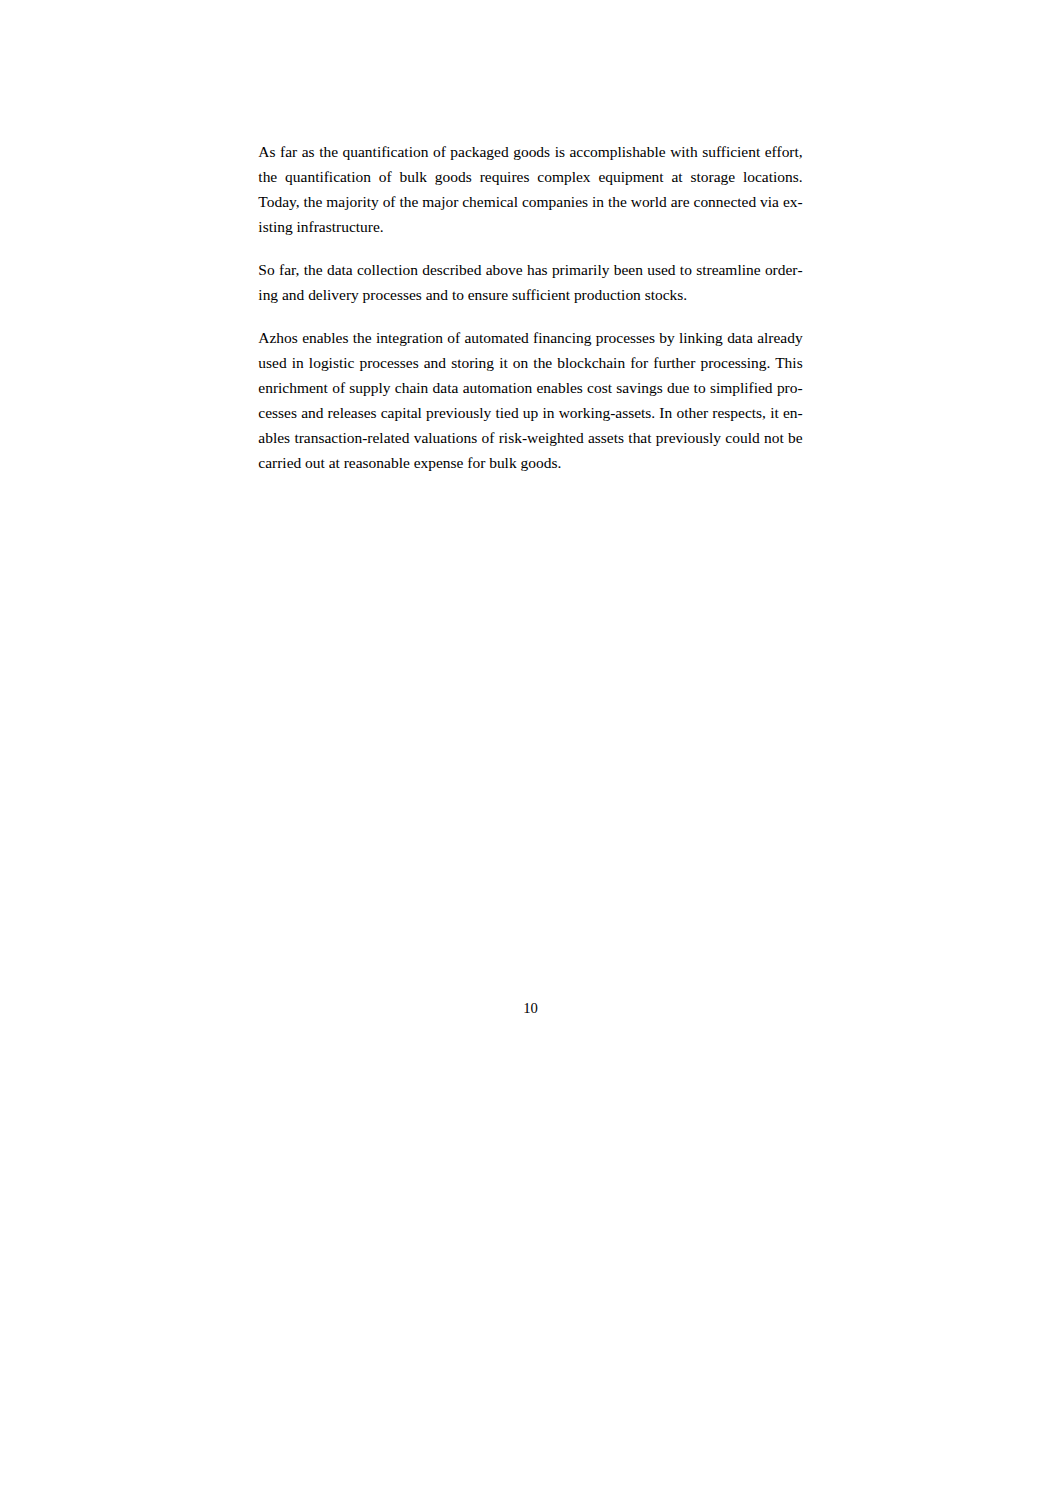As far as the quantification of packaged goods is accomplishable with sufficient effort, the quantification of bulk goods requires complex equipment at storage locations. Today, the majority of the major chemical companies in the world are connected via existing infrastructure.
So far, the data collection described above has primarily been used to streamline ordering and delivery processes and to ensure sufficient production stocks.
Azhos enables the integration of automated financing processes by linking data already used in logistic processes and storing it on the blockchain for further processing. This enrichment of supply chain data automation enables cost savings due to simplified processes and releases capital previously tied up in working-assets. In other respects, it enables transaction-related valuations of risk-weighted assets that previously could not be carried out at reasonable expense for bulk goods.
10